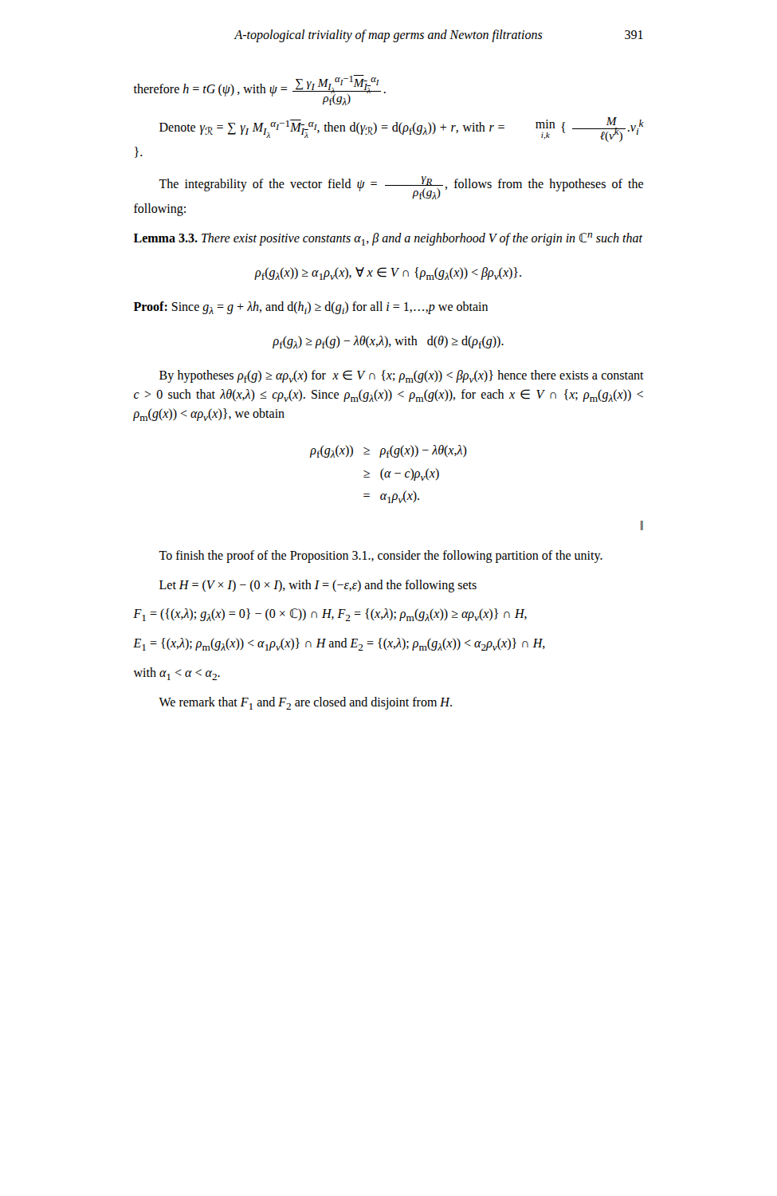A-topological triviality of map germs and Newton filtrations 391
therefore h = tG (ψ) , with ψ = ∑ γI MIλαI−1MIλαI ρf(gλ).
Denote γℛ = ∑ γI MIλαI−1MIλαI, then d(γℛ) = d(ρf(gλ)) + r, with r = min i,k { Mℓ(vk).vik }.
The integrability of the vector field ψ = γR ρf(gλ), follows from the hypotheses of the following:
Lemma 3.3. There exist positive constants α1, β and a neighborhood V of the origin in ℂn such that
ρf(gλ(x)) ≥ α1ρv(x), ∀ x ∈ V ∩ {ρm(gλ(x)) < βρv(x)}.
Proof: Since gλ = g + λh, and d(hi) ≥ d(gi) for all i = 1,…,p we obtain
ρf(gλ) ≥ ρf(g) − λθ(x,λ), with d(θ) ≥ d(ρf(g)).
By hypotheses ρf(g) ≥ αρv(x) for x ∈ V ∩ {x; ρm(g(x)) < βρv(x)} hence there exists a constant c > 0 such that λθ(x,λ) ≤ cρv(x). Since ρm(gλ(x)) < ρm(g(x)), for each x ∈ V ∩ {x; ρm(gλ(x)) < ρm(g(x)) < αρv(x)}, we obtain
| ρ f ( g λ ( x )) | ≥ | ρ f ( g ( x )) − λθ ( x , λ ) |
| | ≥ | ( α − c ) ρ v ( x ) |
| | = | α 1 ρ v ( x ). |
‖
To finish the proof of the Proposition 3.1., consider the following partition of the unity.
Let H = (V × I) − (0 × I), with I = (−ε,ε) and the following sets
F1 = ({(x,λ); gλ(x) = 0} − (0 × ℂ)) ∩ H, F2 = {(x,λ); ρm(gλ(x)) ≥ αρv(x)} ∩ H,
E1 = {(x,λ); ρm(gλ(x)) < α1ρv(x)} ∩ H and E2 = {(x,λ); ρm(gλ(x)) < α2ρv(x)} ∩ H,
with α1 < α < α2.
We remark that F1 and F2 are closed and disjoint from H.